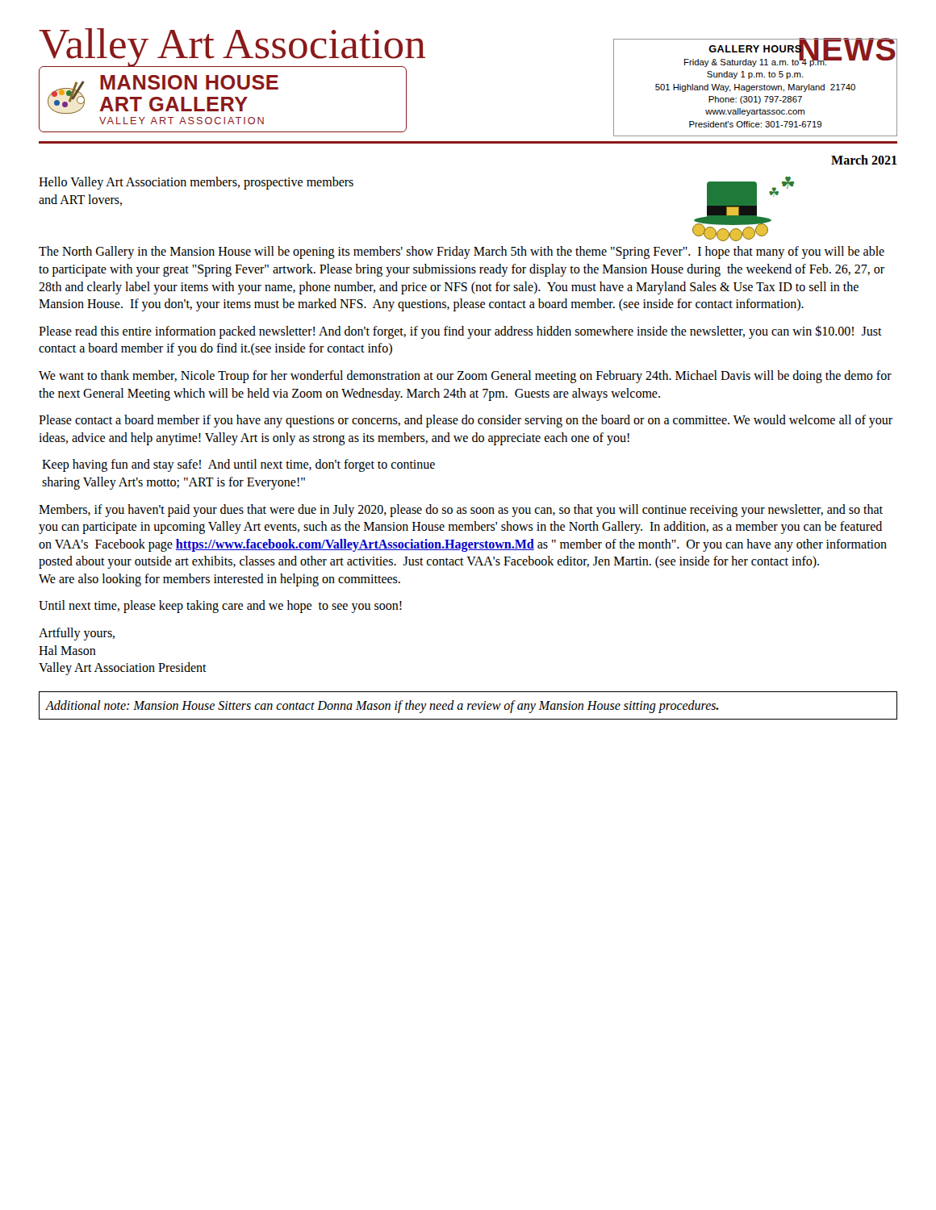Valley Art Association
NEWS
MANSION HOUSE
ART GALLERY
VALLEY ART ASSOCIATION
GALLERY HOURS
Friday & Saturday 11 a.m. to 4 p.m.
Sunday 1 p.m. to 5 p.m.
501 Highland Way, Hagerstown, Maryland 21740
Phone: (301) 797-2867
www.valleyartassoc.com
President's Office: 301-791-6719
March 2021
Hello Valley Art Association members, prospective members
and ART lovers,
☘
☘
The North Gallery in the Mansion House will be opening its members' show Friday March 5th with the theme "Spring Fever". I hope that many of you will be able to participate with your great "Spring Fever" artwork. Please bring your submissions ready for display to the Mansion House during the weekend of Feb. 26, 27, or 28th and clearly label your items with your name, phone number, and price or NFS (not for sale). You must have a Maryland Sales & Use Tax ID to sell in the Mansion House. If you don't, your items must be marked NFS. Any questions, please contact a board member. (see inside for contact information).
Please read this entire information packed newsletter! And don't forget, if you find your address hidden somewhere inside the newsletter, you can win $10.00! Just contact a board member if you do find it.(see inside for contact info)
We want to thank member, Nicole Troup for her wonderful demonstration at our Zoom General meeting on February 24th. Michael Davis will be doing the demo for the next General Meeting which will be held via Zoom on Wednesday. March 24th at 7pm. Guests are always welcome.
Please contact a board member if you have any questions or concerns, and please do consider serving on the board or on a committee. We would welcome all of your ideas, advice and help anytime! Valley Art is only as strong as its members, and we do appreciate each one of you!
Keep having fun and stay safe! And until next time, don't forget to continue
sharing Valley Art's motto; "ART is for Everyone!"
Members, if you haven't paid your dues that were due in July 2020, please do so as soon as you can, so that you will continue receiving your newsletter, and so that you can participate in upcoming Valley Art events, such as the Mansion House members' shows in the North Gallery. In addition, as a member you can be featured on VAA's Facebook page https://www.facebook.com/ValleyArtAssociation.Hagerstown.Md as " member of the month". Or you can have any other information posted about your outside art exhibits, classes and other art activities. Just contact VAA's Facebook editor, Jen Martin. (see inside for her contact info).
We are also looking for members interested in helping on committees.
Until next time, please keep taking care and we hope to see you soon!
Artfully yours,
Hal Mason
Valley Art Association President
Additional note: Mansion House Sitters can contact Donna Mason if they need a review of any Mansion House sitting procedures.